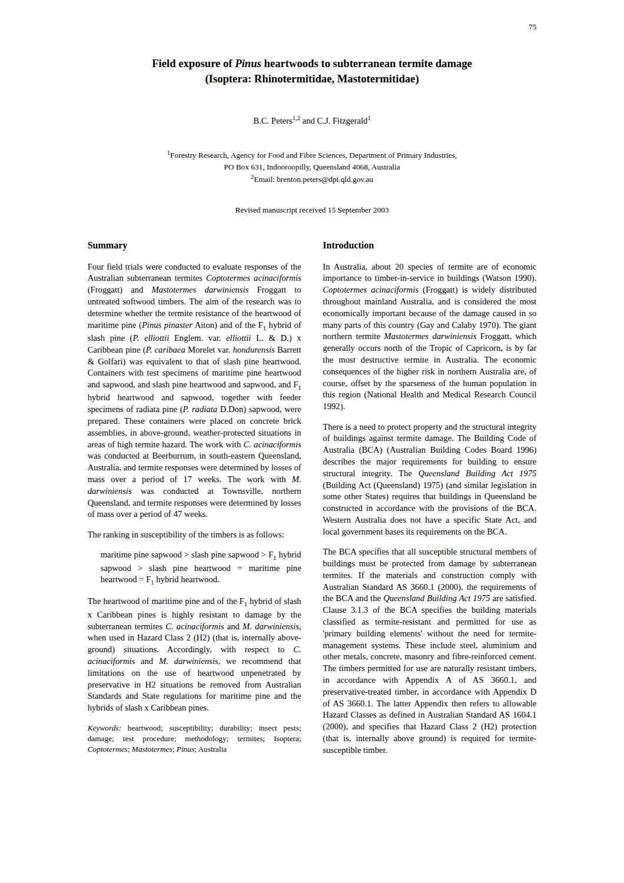75
Field exposure of Pinus heartwoods to subterranean termite damage
(Isoptera: Rhinotermitidae, Mastotermitidae)
B.C. Peters1,2 and C.J. Fitzgerald1
1Forestry Research, Agency for Food and Fibre Sciences, Department of Primary Industries,
PO Box 631, Indooroopilly, Queensland 4068, Australia
2Email: brenton.peters@dpi.qld.gov.au
Revised manuscript received 15 September 2003
Summary
Four field trials were conducted to evaluate responses of the Australian subterranean termites Coptotermes acinaciformis (Froggatt) and Mastotermes darwiniensis Froggatt to untreated softwood timbers. The aim of the research was to determine whether the termite resistance of the heartwood of maritime pine (Pinus pinaster Aiton) and of the F1 hybrid of slash pine (P. elliottii Englem. var. elliottii L. & D.) x Caribbean pine (P. caribaea Morelet var. hondurensis Barrett & Golfari) was equivalent to that of slash pine heartwood. Containers with test specimens of maritime pine heartwood and sapwood, and slash pine heartwood and sapwood, and F1 hybrid heartwood and sapwood, together with feeder specimens of radiata pine (P. radiata D.Don) sapwood, were prepared. These containers were placed on concrete brick assemblies, in above-ground, weather-protected situations in areas of high termite hazard. The work with C. acinaciformis was conducted at Beerburrum, in south-eastern Queensland, Australia, and termite responses were determined by losses of mass over a period of 17 weeks. The work with M. darwiniensis was conducted at Townsville, northern Queensland, and termite responses were determined by losses of mass over a period of 47 weeks.
The ranking in susceptibility of the timbers is as follows:
maritime pine sapwood > slash pine sapwood > F1 hybrid sapwood > slash pine heartwood = maritime pine heartwood = F1 hybrid heartwood.
The heartwood of maritime pine and of the F1 hybrid of slash x Caribbean pines is highly resistant to damage by the subterranean termites C. acinaciformis and M. darwiniensis, when used in Hazard Class 2 (H2) (that is, internally above-ground) situations. Accordingly, with respect to C. acinaciformis and M. darwiniensis, we recommend that limitations on the use of heartwood unpenetrated by preservative in H2 situations be removed from Australian Standards and State regulations for maritime pine and the hybrids of slash x Caribbean pines.
Keywords: heartwood; susceptibility; durability; insect pests; damage; test procedure; methodology; termites; Isoptera; Coptotermes; Mastotermes; Pinus; Australia
Introduction
In Australia, about 20 species of termite are of economic importance to timber-in-service in buildings (Watson 1990). Coptotermes acinaciformis (Froggatt) is widely distributed throughout mainland Australia, and is considered the most economically important because of the damage caused in so many parts of this country (Gay and Calaby 1970). The giant northern termite Mastotermes darwiniensis Froggatt, which generally occurs north of the Tropic of Capricorn, is by far the most destructive termite in Australia. The economic consequences of the higher risk in northern Australia are, of course, offset by the sparseness of the human population in this region (National Health and Medical Research Council 1992).
There is a need to protect property and the structural integrity of buildings against termite damage. The Building Code of Australia (BCA) (Australian Building Codes Board 1996) describes the major requirements for building to ensure structural integrity. The Queensland Building Act 1975 (Building Act (Queensland) 1975) (and similar legislation in some other States) requires that buildings in Queensland be constructed in accordance with the provisions of the BCA. Western Australia does not have a specific State Act, and local government bases its requirements on the BCA.
The BCA specifies that all susceptible structural members of buildings must be protected from damage by subterranean termites. If the materials and construction comply with Australian Standard AS 3660.1 (2000), the requirements of the BCA and the Queensland Building Act 1975 are satisfied. Clause 3.1.3 of the BCA specifies the building materials classified as termite-resistant and permitted for use as 'primary building elements' without the need for termite-management systems. These include steel, aluminium and other metals, concrete, masonry and fibre-reinforced cement. The timbers permitted for use are naturally resistant timbers, in accordance with Appendix A of AS 3660.1, and preservative-treated timber, in accordance with Appendix D of AS 3660.1. The latter Appendix then refers to allowable Hazard Classes as defined in Australian Standard AS 1604.1 (2000), and specifies that Hazard Class 2 (H2) protection (that is, internally above ground) is required for termite-susceptible timber.